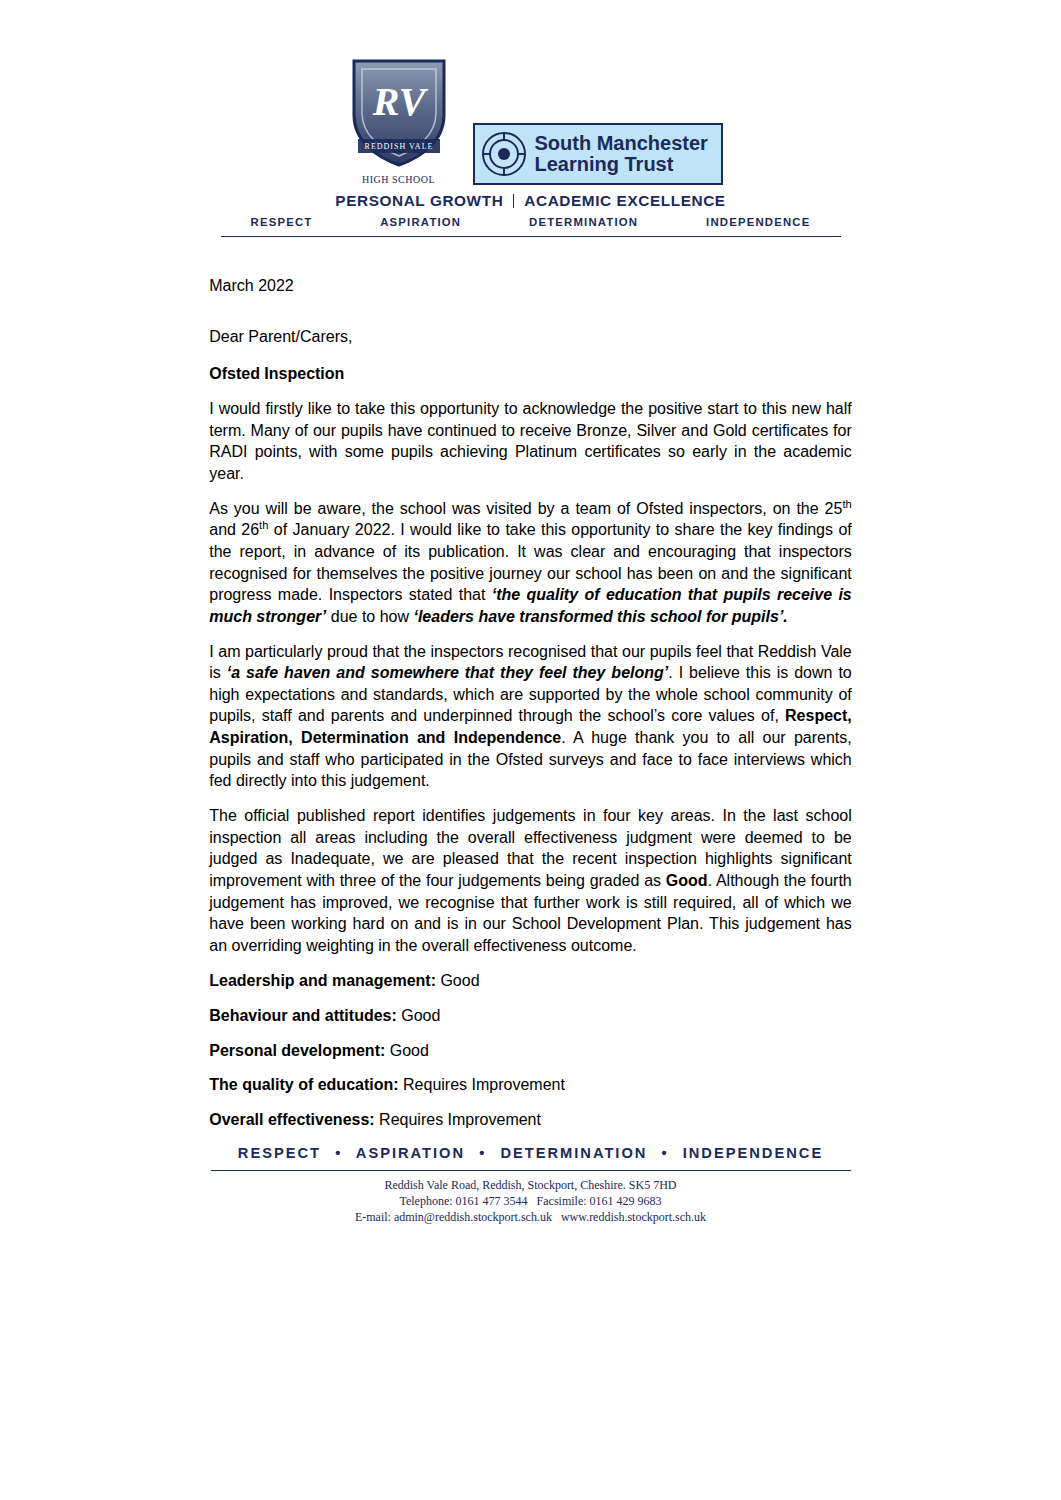RV REDDISH VALE
HIGH SCHOOL
South Manchester
Learning Trust
PERSONAL GROWTH ACADEMIC EXCELLENCE
RESPECT ASPIRATION DETERMINATION INDEPENDENCE
March 2022
Dear Parent/Carers,
Ofsted Inspection
I would firstly like to take this opportunity to acknowledge the positive start to this new half term. Many of our pupils have continued to receive Bronze, Silver and Gold certificates for RADI points, with some pupils achieving Platinum certificates so early in the academic year.
As you will be aware, the school was visited by a team of Ofsted inspectors, on the 25th and 26th of January 2022. I would like to take this opportunity to share the key findings of the report, in advance of its publication. It was clear and encouraging that inspectors recognised for themselves the positive journey our school has been on and the significant progress made. Inspectors stated that ‘the quality of education that pupils receive is much stronger’ due to how ‘leaders have transformed this school for pupils’.
I am particularly proud that the inspectors recognised that our pupils feel that Reddish Vale is ‘a safe haven and somewhere that they feel they belong’. I believe this is down to high expectations and standards, which are supported by the whole school community of pupils, staff and parents and underpinned through the school’s core values of, Respect, Aspiration, Determination and Independence. A huge thank you to all our parents, pupils and staff who participated in the Ofsted surveys and face to face interviews which fed directly into this judgement.
The official published report identifies judgements in four key areas. In the last school inspection all areas including the overall effectiveness judgment were deemed to be judged as Inadequate, we are pleased that the recent inspection highlights significant improvement with three of the four judgements being graded as Good. Although the fourth judgement has improved, we recognise that further work is still required, all of which we have been working hard on and is in our School Development Plan. This judgement has an overriding weighting in the overall effectiveness outcome.
Leadership and management: Good
Behaviour and attitudes: Good
Personal development: Good
The quality of education: Requires Improvement
Overall effectiveness: Requires Improvement
RESPECT • ASPIRATION • DETERMINATION • INDEPENDENCE
Reddish Vale Road, Reddish, Stockport, Cheshire. SK5 7HD
Telephone: 0161 477 3544 Facsimile: 0161 429 9683
E-mail: admin@reddish.stockport.sch.uk www.reddish.stockport.sch.uk